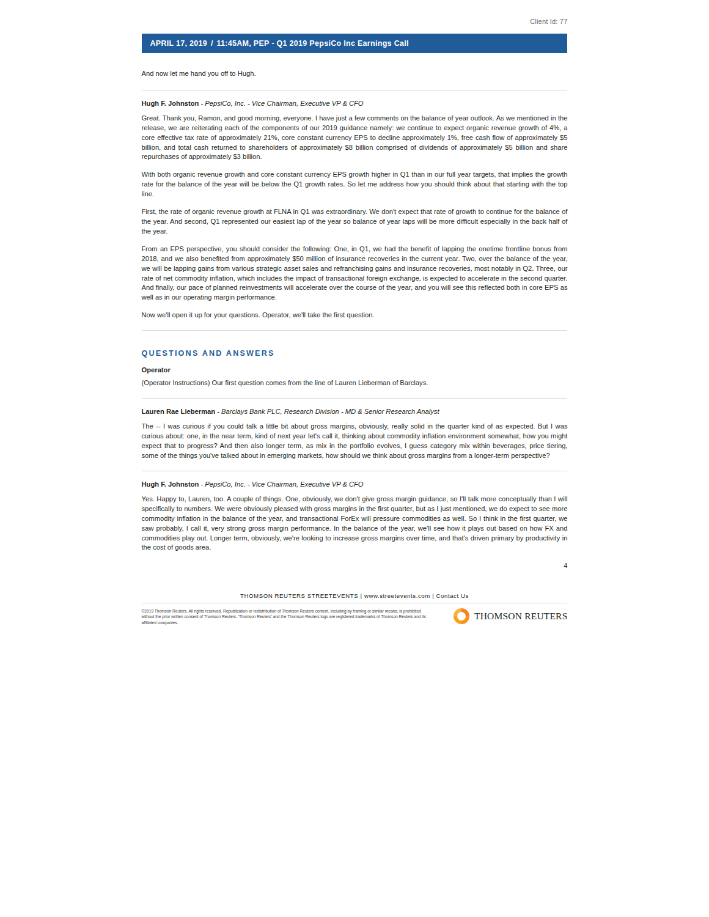Client Id: 77
APRIL 17, 2019 / 11:45AM, PEP - Q1 2019 PepsiCo Inc Earnings Call
And now let me hand you off to Hugh.
Hugh F. Johnston - PepsiCo, Inc. - Vice Chairman, Executive VP & CFO
Great. Thank you, Ramon, and good morning, everyone. I have just a few comments on the balance of year outlook. As we mentioned in the release, we are reiterating each of the components of our 2019 guidance namely: we continue to expect organic revenue growth of 4%, a core effective tax rate of approximately 21%, core constant currency EPS to decline approximately 1%, free cash flow of approximately $5 billion, and total cash returned to shareholders of approximately $8 billion comprised of dividends of approximately $5 billion and share repurchases of approximately $3 billion.
With both organic revenue growth and core constant currency EPS growth higher in Q1 than in our full year targets, that implies the growth rate for the balance of the year will be below the Q1 growth rates. So let me address how you should think about that starting with the top line.
First, the rate of organic revenue growth at FLNA in Q1 was extraordinary. We don't expect that rate of growth to continue for the balance of the year. And second, Q1 represented our easiest lap of the year so balance of year laps will be more difficult especially in the back half of the year.
From an EPS perspective, you should consider the following: One, in Q1, we had the benefit of lapping the onetime frontline bonus from 2018, and we also benefited from approximately $50 million of insurance recoveries in the current year. Two, over the balance of the year, we will be lapping gains from various strategic asset sales and refranchising gains and insurance recoveries, most notably in Q2. Three, our rate of net commodity inflation, which includes the impact of transactional foreign exchange, is expected to accelerate in the second quarter. And finally, our pace of planned reinvestments will accelerate over the course of the year, and you will see this reflected both in core EPS as well as in our operating margin performance.
Now we'll open it up for your questions. Operator, we'll take the first question.
QUESTIONS AND ANSWERS
Operator
(Operator Instructions) Our first question comes from the line of Lauren Lieberman of Barclays.
Lauren Rae Lieberman - Barclays Bank PLC, Research Division - MD & Senior Research Analyst
The -- I was curious if you could talk a little bit about gross margins, obviously, really solid in the quarter kind of as expected. But I was curious about: one, in the near term, kind of next year let's call it, thinking about commodity inflation environment somewhat, how you might expect that to progress? And then also longer term, as mix in the portfolio evolves, I guess category mix within beverages, price tiering, some of the things you've talked about in emerging markets, how should we think about gross margins from a longer-term perspective?
Hugh F. Johnston - PepsiCo, Inc. - Vice Chairman, Executive VP & CFO
Yes. Happy to, Lauren, too. A couple of things. One, obviously, we don't give gross margin guidance, so I'll talk more conceptually than I will specifically to numbers. We were obviously pleased with gross margins in the first quarter, but as I just mentioned, we do expect to see more commodity inflation in the balance of the year, and transactional ForEx will pressure commodities as well. So I think in the first quarter, we saw probably, I call it, very strong gross margin performance. In the balance of the year, we'll see how it plays out based on how FX and commodities play out. Longer term, obviously, we're looking to increase gross margins over time, and that's driven primary by productivity in the cost of goods area.
4
THOMSON REUTERS STREETEVENTS | www.streetevents.com | Contact Us
©2019 Thomson Reuters. All rights reserved. Republication or redistribution of Thomson Reuters content, including by framing or similar means, is prohibited without the prior written consent of Thomson Reuters. 'Thomson Reuters' and the Thomson Reuters logo are registered trademarks of Thomson Reuters and its affiliated companies.
THOMSON REUTERS